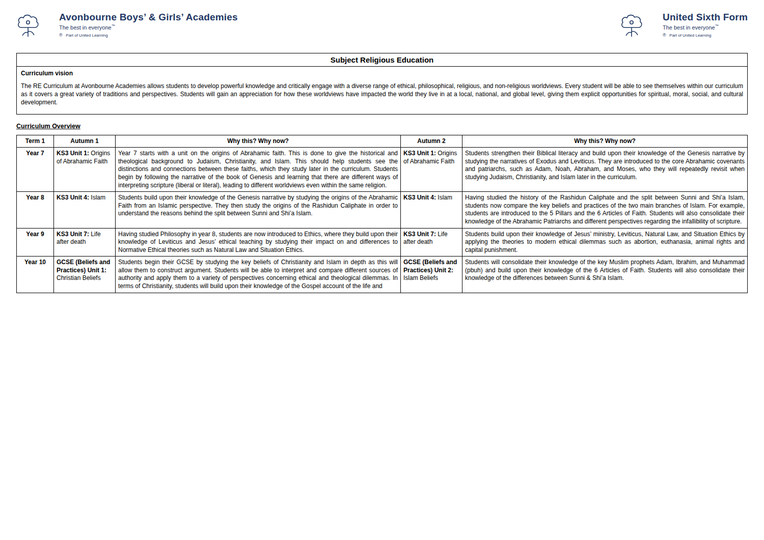Avonbourne Boys’ & Girls’ Academies
The best in everyone™
® Part of United Learning
United Sixth Form
The best in everyone™
® Part of United Learning
Subject Religious Education
Curriculum vision
The RE Curriculum at Avonbourne Academies allows students to develop powerful knowledge and critically engage with a diverse range of ethical, philosophical, religious, and non-religious worldviews. Every student will be able to see themselves within our curriculum as it covers a great variety of traditions and perspectives. Students will gain an appreciation for how these worldviews have impacted the world they live in at a local, national, and global level, giving them explicit opportunities for spiritual, moral, social, and cultural development.
Curriculum Overview
| Term 1 | Autumn 1 | Why this? Why now? | Autumn 2 | Why this? Why now? |
| --- | --- | --- | --- | --- |
| Year 7 | KS3 Unit 1: Origins of Abrahamic Faith | Year 7 starts with a unit on the origins of Abrahamic faith. This is done to give the historical and theological background to Judaism, Christianity, and Islam. This should help students see the distinctions and connections between these faiths, which they study later in the curriculum. Students begin by following the narrative of the book of Genesis and learning that there are different ways of interpreting scripture (liberal or literal), leading to different worldviews even within the same religion. | KS3 Unit 1: Origins of Abrahamic Faith | Students strengthen their Biblical literacy and build upon their knowledge of the Genesis narrative by studying the narratives of Exodus and Leviticus. They are introduced to the core Abrahamic covenants and patriarchs, such as Adam, Noah, Abraham, and Moses, who they will repeatedly revisit when studying Judaism, Christianity, and Islam later in the curriculum. |
| Year 8 | KS3 Unit 4: Islam | Students build upon their knowledge of the Genesis narrative by studying the origins of the Abrahamic Faith from an Islamic perspective. They then study the origins of the Rashidun Caliphate in order to understand the reasons behind the split between Sunni and Shi’a Islam. | KS3 Unit 4: Islam | Having studied the history of the Rashidun Caliphate and the split between Sunni and Shi’a Islam, students now compare the key beliefs and practices of the two main branches of Islam. For example, students are introduced to the 5 Pillars and the 6 Articles of Faith. Students will also consolidate their knowledge of the Abrahamic Patriarchs and different perspectives regarding the infallibility of scripture. |
| Year 9 | KS3 Unit 7: Life after death | Having studied Philosophy in year 8, students are now introduced to Ethics, where they build upon their knowledge of Leviticus and Jesus’ ethical teaching by studying their impact on and differences to Normative Ethical theories such as Natural Law and Situation Ethics. | KS3 Unit 7: Life after death | Students build upon their knowledge of Jesus’ ministry, Leviticus, Natural Law, and Situation Ethics by applying the theories to modern ethical dilemmas such as abortion, euthanasia, animal rights and capital punishment. |
| Year 10 | GCSE (Beliefs and Practices) Unit 1: Christian Beliefs | Students begin their GCSE by studying the key beliefs of Christianity and Islam in depth as this will allow them to construct argument. Students will be able to interpret and compare different sources of authority and apply them to a variety of perspectives concerning ethical and theological dilemmas. In terms of Christianity, students will build upon their knowledge of the Gospel account of the life and | GCSE (Beliefs and Practices) Unit 2: Islam Beliefs | Students will consolidate their knowledge of the key Muslim prophets Adam, Ibrahim, and Muhammad (pbuh) and build upon their knowledge of the 6 Articles of Faith. Students will also consolidate their knowledge of the differences between Sunni & Shi’a Islam. |